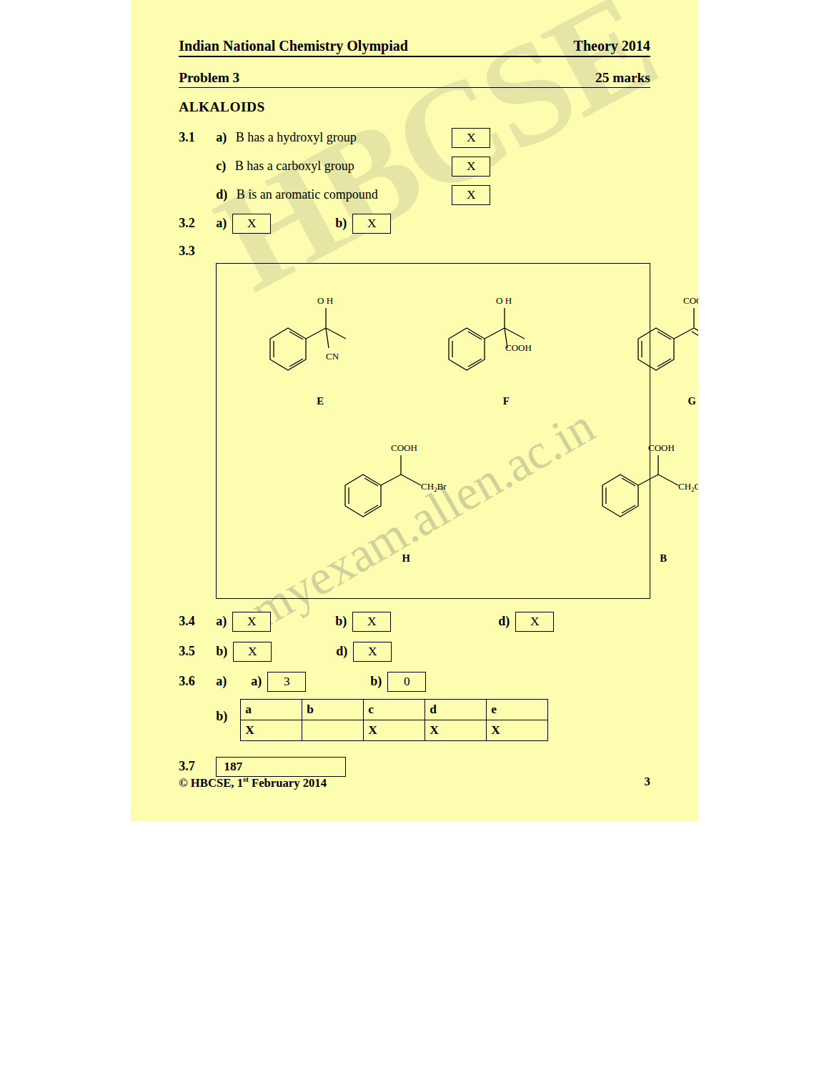HBCSE
myexam.allen.ac.in
Indian National Chemistry Olympiad Theory 2014
Problem 3 25 marks
ALKALOIDS
3.1
a) B has a hydroxyl group
X
c) B has a carboxyl group
X
d) B is an aromatic compound
X
3.2
a)
X
b)
X
3.3
O H CN
E
O H COOH
F
COOH
G
COOH CH2Br
H
COOH CH2OH
B
3.4
a)
X
b)
X
d)
X
3.5
b)
X
d)
X
3.6
a) a)
3
b)
0
b)
| a | b | c | d | e |
| X | | X | X | X |
3.7
187
© HBCSE, 1st February 2014 3